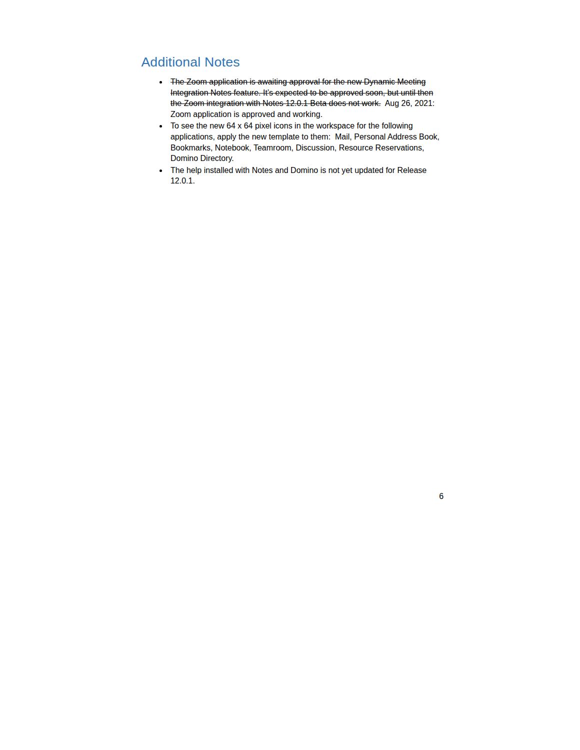Additional Notes
The Zoom application is awaiting approval for the new Dynamic Meeting Integration Notes feature. It’s expected to be approved soon, but until then the Zoom integration with Notes 12.0.1 Beta does not work. Aug 26, 2021: Zoom application is approved and working.
To see the new 64 x 64 pixel icons in the workspace for the following applications, apply the new template to them: Mail, Personal Address Book, Bookmarks, Notebook, Teamroom, Discussion, Resource Reservations, Domino Directory.
The help installed with Notes and Domino is not yet updated for Release 12.0.1.
6